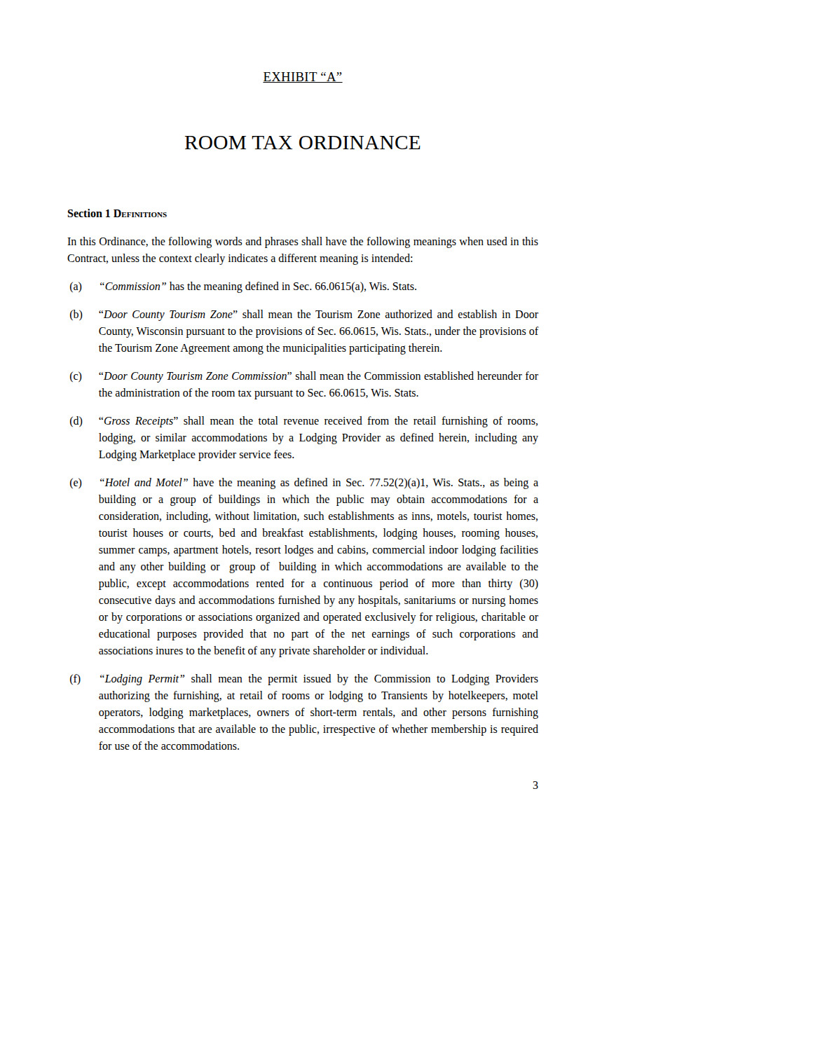EXHIBIT “A”
ROOM TAX ORDINANCE
Section 1 Definitions
In this Ordinance, the following words and phrases shall have the following meanings when used in this Contract, unless the context clearly indicates a different meaning is intended:
(a)
“Commission” has the meaning defined in Sec. 66.0615(a), Wis. Stats.
(b)
“Door County Tourism Zone” shall mean the Tourism Zone authorized and establish in Door County, Wisconsin pursuant to the provisions of Sec. 66.0615, Wis. Stats., under the provisions of the Tourism Zone Agreement among the municipalities participating therein.
(c)
“Door County Tourism Zone Commission” shall mean the Commission established hereunder for the administration of the room tax pursuant to Sec. 66.0615, Wis. Stats.
(d)
“Gross Receipts” shall mean the total revenue received from the retail furnishing of rooms, lodging, or similar accommodations by a Lodging Provider as defined herein, including any Lodging Marketplace provider service fees.
(e)
“Hotel and Motel” have the meaning as defined in Sec. 77.52(2)(a)1, Wis. Stats., as being a building or a group of buildings in which the public may obtain accommodations for a consideration, including, without limitation, such establishments as inns, motels, tourist homes, tourist houses or courts, bed and breakfast establishments, lodging houses, rooming houses, summer camps, apartment hotels, resort lodges and cabins, commercial indoor lodging facilities and any other building or group of building in which accommodations are available to the public, except accommodations rented for a continuous period of more than thirty (30) consecutive days and accommodations furnished by any hospitals, sanitariums or nursing homes or by corporations or associations organized and operated exclusively for religious, charitable or educational purposes provided that no part of the net earnings of such corporations and associations inures to the benefit of any private shareholder or individual.
(f)
“Lodging Permit” shall mean the permit issued by the Commission to Lodging Providers authorizing the furnishing, at retail of rooms or lodging to Transients by hotelkeepers, motel operators, lodging marketplaces, owners of short-term rentals, and other persons furnishing accommodations that are available to the public, irrespective of whether membership is required for use of the accommodations.
3